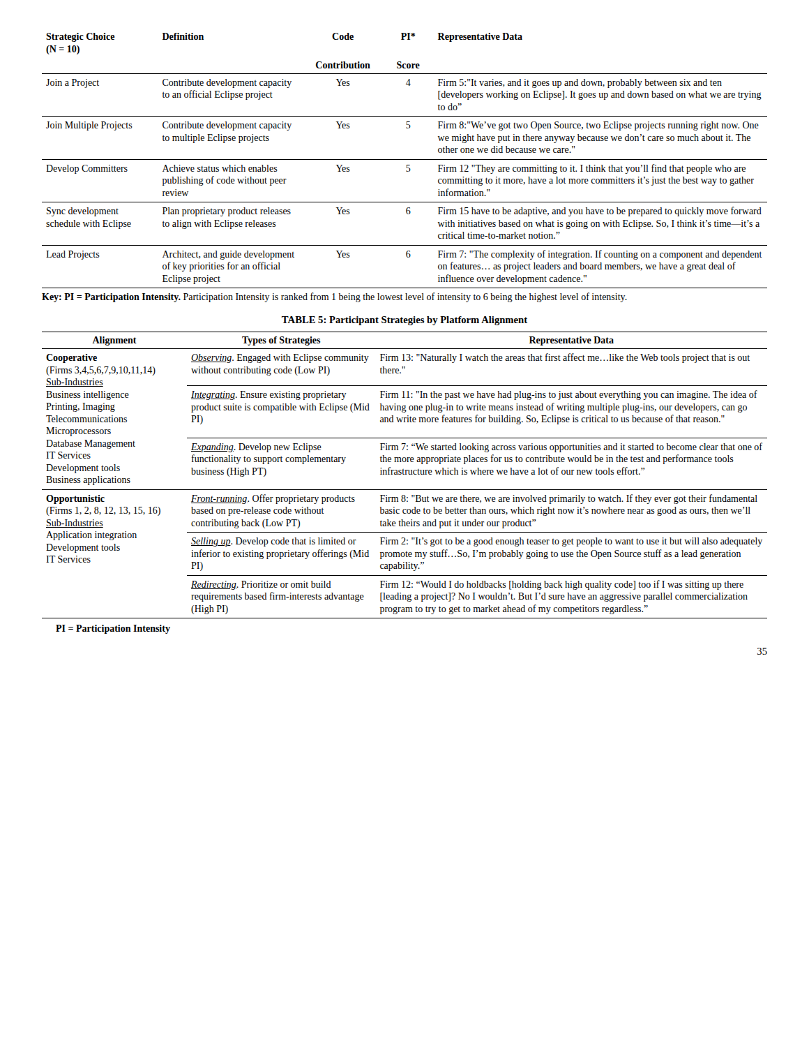| Strategic Choice (N = 10) | Definition | Code | PI* | Representative Data |
| --- | --- | --- | --- | --- |
| | | Contribution | Score | |
| Join a Project | Contribute development capacity to an official Eclipse project | Yes | 4 | Firm 5:"It varies, and it goes up and down, probably between six and ten [developers working on Eclipse]. It goes up and down based on what we are trying to do” |
| Join Multiple Projects | Contribute development capacity to multiple Eclipse projects | Yes | 5 | Firm 8:"We’ve got two Open Source, two Eclipse projects running right now. One we might have put in there anyway because we don’t care so much about it. The other one we did because we care." |
| Develop Committers | Achieve status which enables publishing of code without peer review | Yes | 5 | Firm 12 "They are committing to it. I think that you’ll find that people who are committing to it more, have a lot more committers it’s just the best way to gather information." |
| Sync development schedule with Eclipse | Plan proprietary product releases to align with Eclipse releases | Yes | 6 | Firm 15 have to be adaptive, and you have to be prepared to quickly move forward with initiatives based on what is going on with Eclipse. So, I think it’s time—it’s a critical time-to-market notion.” |
| Lead Projects | Architect, and guide development of key priorities for an official Eclipse project | Yes | 6 | Firm 7: "The complexity of integration. If counting on a component and dependent on features… as project leaders and board members, we have a great deal of influence over development cadence." |
Key: PI = Participation Intensity. Participation Intensity is ranked from 1 being the lowest level of intensity to 6 being the highest level of intensity.
TABLE 5: Participant Strategies by Platform Alignment
| Alignment | Types of Strategies | Representative Data |
| --- | --- | --- |
| Cooperative (Firms 3,4,5,6,7,9,10,11,14) Sub-Industries Business intelligence Printing, Imaging Telecommunications Microprocessors Database Management IT Services Development tools Business applications | Observing . Engaged with Eclipse community without contributing code (Low PI) | Firm 13: "Naturally I watch the areas that first affect me…like the Web tools project that is out there." |
| Integrating . Ensure existing proprietary product suite is compatible with Eclipse (Mid PI) | Firm 11: "In the past we have had plug-ins to just about everything you can imagine. The idea of having one plug-in to write means instead of writing multiple plug-ins, our developers, can go and write more features for building. So, Eclipse is critical to us because of that reason." |
| Expanding . Develop new Eclipse functionality to support complementary business (High PT) | Firm 7: “We started looking across various opportunities and it started to become clear that one of the more appropriate places for us to contribute would be in the test and performance tools infrastructure which is where we have a lot of our new tools effort.” |
| Opportunistic (Firms 1, 2, 8, 12, 13, 15, 16) Sub-Industries Application integration Development tools IT Services | Front-running . Offer proprietary products based on pre-release code without contributing back (Low PT) | Firm 8: "But we are there, we are involved primarily to watch. If they ever got their fundamental basic code to be better than ours, which right now it’s nowhere near as good as ours, then we’ll take theirs and put it under our product” |
| Selling up . Develop code that is limited or inferior to existing proprietary offerings (Mid PI) | Firm 2: "It’s got to be a good enough teaser to get people to want to use it but will also adequately promote my stuff…So, I’m probably going to use the Open Source stuff as a lead generation capability.” |
| Redirecting . Prioritize or omit build requirements based firm-interests advantage (High PI) | Firm 12: “Would I do holdbacks [holding back high quality code] too if I was sitting up there [leading a project]? No I wouldn’t. But I’d sure have an aggressive parallel commercialization program to try to get to market ahead of my competitors regardless.” |
PI = Participation Intensity
35